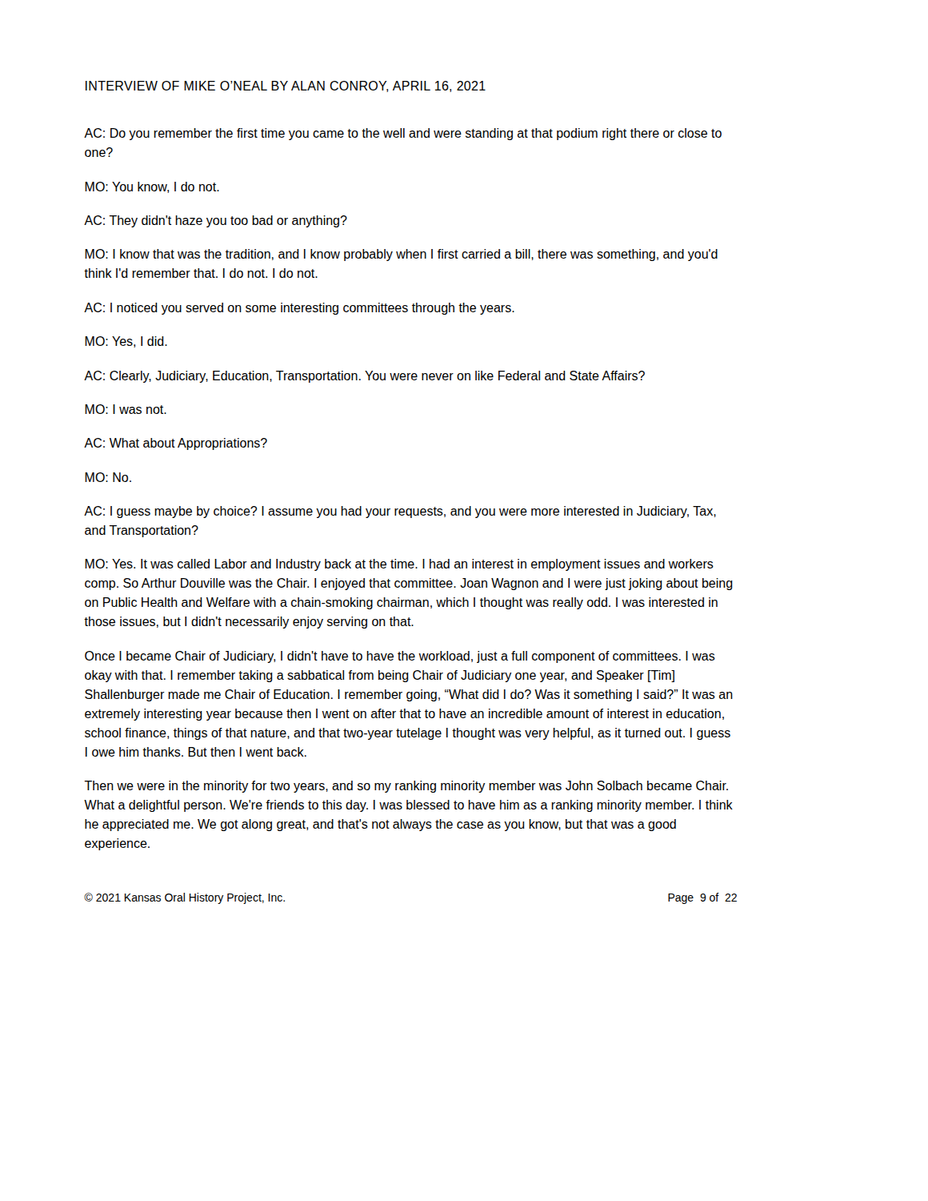INTERVIEW OF MIKE O’NEAL BY ALAN CONROY, APRIL 16, 2021
AC: Do you remember the first time you came to the well and were standing at that podium right there or close to one?
MO: You know, I do not.
AC: They didn't haze you too bad or anything?
MO: I know that was the tradition, and I know probably when I first carried a bill, there was something, and you'd think I'd remember that. I do not. I do not.
AC: I noticed you served on some interesting committees through the years.
MO: Yes, I did.
AC: Clearly, Judiciary, Education, Transportation. You were never on like Federal and State Affairs?
MO: I was not.
AC: What about Appropriations?
MO: No.
AC: I guess maybe by choice? I assume you had your requests, and you were more interested in Judiciary, Tax, and Transportation?
MO: Yes. It was called Labor and Industry back at the time. I had an interest in employment issues and workers comp. So Arthur Douville was the Chair. I enjoyed that committee. Joan Wagnon and I were just joking about being on Public Health and Welfare with a chain-smoking chairman, which I thought was really odd. I was interested in those issues, but I didn't necessarily enjoy serving on that.
Once I became Chair of Judiciary, I didn't have to have the workload, just a full component of committees. I was okay with that. I remember taking a sabbatical from being Chair of Judiciary one year, and Speaker [Tim] Shallenburger made me Chair of Education. I remember going, “What did I do? Was it something I said?” It was an extremely interesting year because then I went on after that to have an incredible amount of interest in education, school finance, things of that nature, and that two-year tutelage I thought was very helpful, as it turned out. I guess I owe him thanks. But then I went back.
Then we were in the minority for two years, and so my ranking minority member was John Solbach became Chair. What a delightful person. We're friends to this day. I was blessed to have him as a ranking minority member. I think he appreciated me. We got along great, and that's not always the case as you know, but that was a good experience.
© 2021 Kansas Oral History Project, Inc. Page 9 of 22